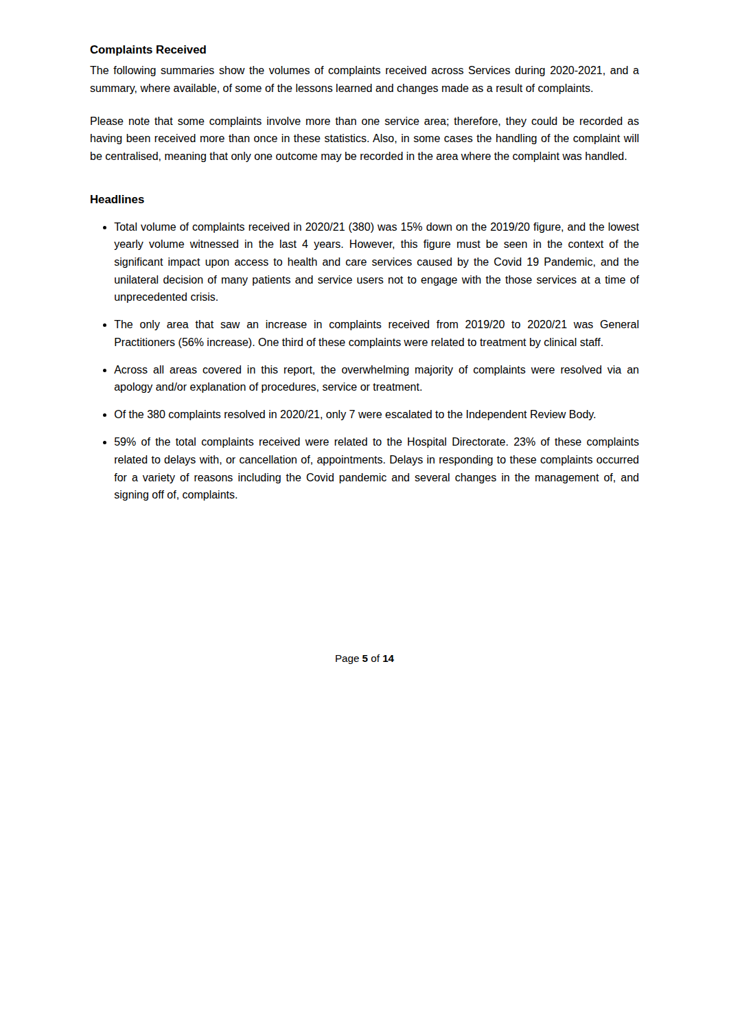Complaints Received
The following summaries show the volumes of complaints received across Services during 2020-2021, and a summary, where available, of some of the lessons learned and changes made as a result of complaints.
Please note that some complaints involve more than one service area; therefore, they could be recorded as having been received more than once in these statistics. Also, in some cases the handling of the complaint will be centralised, meaning that only one outcome may be recorded in the area where the complaint was handled.
Headlines
Total volume of complaints received in 2020/21 (380) was 15% down on the 2019/20 figure, and the lowest yearly volume witnessed in the last 4 years. However, this figure must be seen in the context of the significant impact upon access to health and care services caused by the Covid 19 Pandemic, and the unilateral decision of many patients and service users not to engage with the those services at a time of unprecedented crisis.
The only area that saw an increase in complaints received from 2019/20 to 2020/21 was General Practitioners (56% increase). One third of these complaints were related to treatment by clinical staff.
Across all areas covered in this report, the overwhelming majority of complaints were resolved via an apology and/or explanation of procedures, service or treatment.
Of the 380 complaints resolved in 2020/21, only 7 were escalated to the Independent Review Body.
59% of the total complaints received were related to the Hospital Directorate. 23% of these complaints related to delays with, or cancellation of, appointments. Delays in responding to these complaints occurred for a variety of reasons including the Covid pandemic and several changes in the management of, and signing off of, complaints.
Page 5 of 14